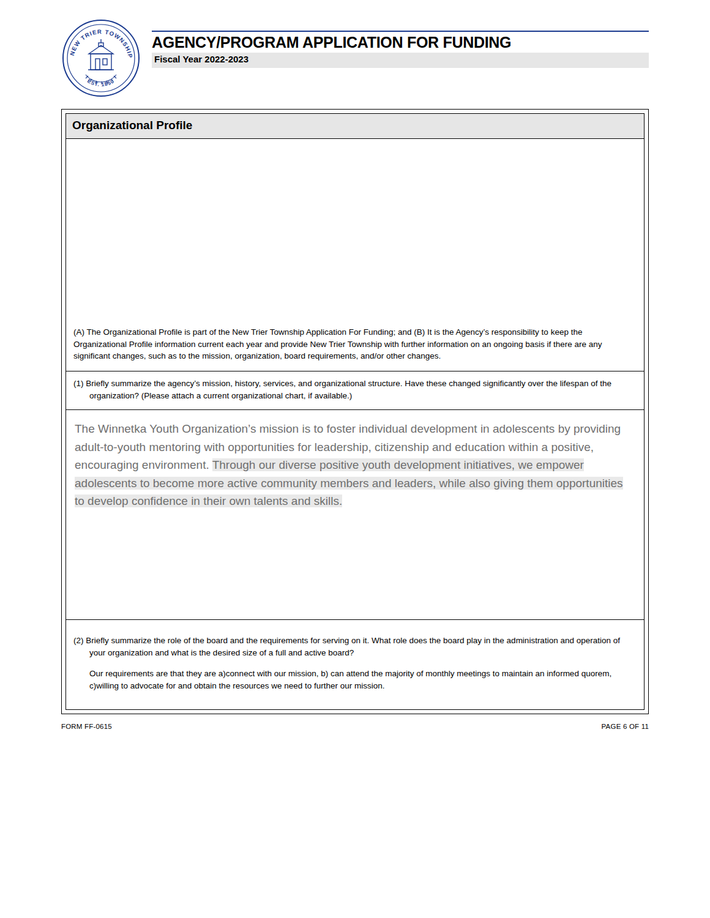NEW TRIER TOWNSHIP EST. 1850
AGENCY/PROGRAM APPLICATION FOR FUNDING
Fiscal Year 2022-2023
Organizational Profile
(A) The Organizational Profile is part of the New Trier Township Application For Funding; and (B) It is the Agency’s responsibility to keep the Organizational Profile information current each year and provide New Trier Township with further information on an ongoing basis if there are any significant changes, such as to the mission, organization, board requirements, and/or other changes.
(1) Briefly summarize the agency’s mission, history, services, and organizational structure. Have these changed significantly over the lifespan of the organization? (Please attach a current organizational chart, if available.)
The Winnetka Youth Organization’s mission is to foster individual development in adolescents by providing adult-to-youth mentoring with opportunities for leadership, citizenship and education within a positive, encouraging environment. Through our diverse positive youth development initiatives, we empower adolescents to become more active community members and leaders, while also giving them opportunities to develop confidence in their own talents and skills.
(2) Briefly summarize the role of the board and the requirements for serving on it. What role does the board play in the administration and operation of your organization and what is the desired size of a full and active board?
Our requirements are that they are a)connect with our mission, b) can attend the majority of monthly meetings to maintain an informed quorem, c)willing to advocate for and obtain the resources we need to further our mission.
FORM FF-0615 PAGE 6 OF 11